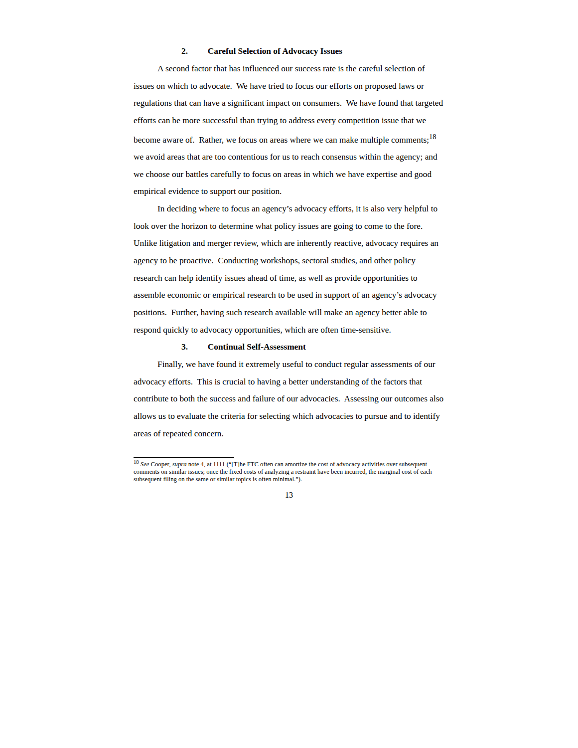2. Careful Selection of Advocacy Issues
A second factor that has influenced our success rate is the careful selection of issues on which to advocate. We have tried to focus our efforts on proposed laws or regulations that can have a significant impact on consumers. We have found that targeted efforts can be more successful than trying to address every competition issue that we become aware of. Rather, we focus on areas where we can make multiple comments;18 we avoid areas that are too contentious for us to reach consensus within the agency; and we choose our battles carefully to focus on areas in which we have expertise and good empirical evidence to support our position.
In deciding where to focus an agency’s advocacy efforts, it is also very helpful to look over the horizon to determine what policy issues are going to come to the fore. Unlike litigation and merger review, which are inherently reactive, advocacy requires an agency to be proactive. Conducting workshops, sectoral studies, and other policy research can help identify issues ahead of time, as well as provide opportunities to assemble economic or empirical research to be used in support of an agency’s advocacy positions. Further, having such research available will make an agency better able to respond quickly to advocacy opportunities, which are often time-sensitive.
3. Continual Self-Assessment
Finally, we have found it extremely useful to conduct regular assessments of our advocacy efforts. This is crucial to having a better understanding of the factors that contribute to both the success and failure of our advocacies. Assessing our outcomes also allows us to evaluate the criteria for selecting which advocacies to pursue and to identify areas of repeated concern.
18 See Cooper, supra note 4, at 1111 (“[T]he FTC often can amortize the cost of advocacy activities over subsequent comments on similar issues; once the fixed costs of analyzing a restraint have been incurred, the marginal cost of each subsequent filing on the same or similar topics is often minimal.”).
13